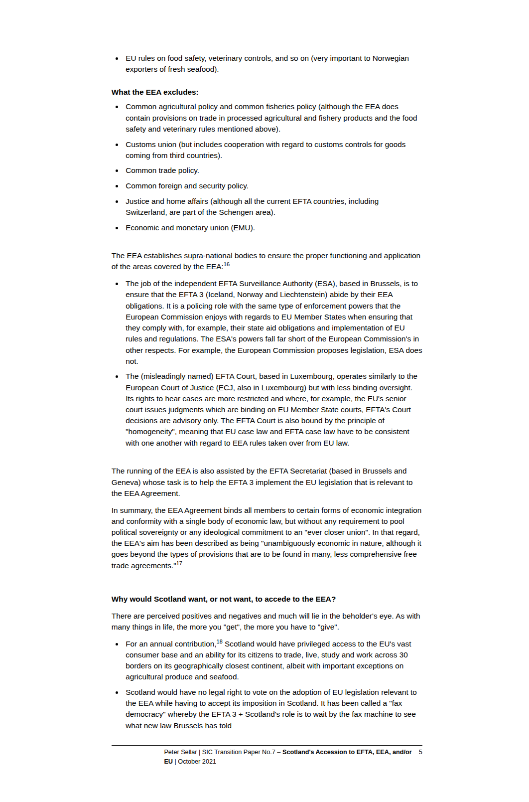EU rules on food safety, veterinary controls, and so on (very important to Norwegian exporters of fresh seafood).
What the EEA excludes:
Common agricultural policy and common fisheries policy (although the EEA does contain provisions on trade in processed agricultural and fishery products and the food safety and veterinary rules mentioned above).
Customs union (but includes cooperation with regard to customs controls for goods coming from third countries).
Common trade policy.
Common foreign and security policy.
Justice and home affairs (although all the current EFTA countries, including Switzerland, are part of the Schengen area).
Economic and monetary union (EMU).
The EEA establishes supra-national bodies to ensure the proper functioning and application of the areas covered by the EEA:16
The job of the independent EFTA Surveillance Authority (ESA), based in Brussels, is to ensure that the EFTA 3 (Iceland, Norway and Liechtenstein) abide by their EEA obligations. It is a policing role with the same type of enforcement powers that the European Commission enjoys with regards to EU Member States when ensuring that they comply with, for example, their state aid obligations and implementation of EU rules and regulations. The ESA's powers fall far short of the European Commission's in other respects. For example, the European Commission proposes legislation, ESA does not.
The (misleadingly named) EFTA Court, based in Luxembourg, operates similarly to the European Court of Justice (ECJ, also in Luxembourg) but with less binding oversight. Its rights to hear cases are more restricted and where, for example, the EU's senior court issues judgments which are binding on EU Member State courts, EFTA's Court decisions are advisory only. The EFTA Court is also bound by the principle of "homogeneity", meaning that EU case law and EFTA case law have to be consistent with one another with regard to EEA rules taken over from EU law.
The running of the EEA is also assisted by the EFTA Secretariat (based in Brussels and Geneva) whose task is to help the EFTA 3 implement the EU legislation that is relevant to the EEA Agreement.
In summary, the EEA Agreement binds all members to certain forms of economic integration and conformity with a single body of economic law, but without any requirement to pool political sovereignty or any ideological commitment to an "ever closer union". In that regard, the EEA's aim has been described as being "unambiguously economic in nature, although it goes beyond the types of provisions that are to be found in many, less comprehensive free trade agreements."17
Why would Scotland want, or not want, to accede to the EEA?
There are perceived positives and negatives and much will lie in the beholder's eye. As with many things in life, the more you "get", the more you have to "give".
For an annual contribution,18 Scotland would have privileged access to the EU's vast consumer base and an ability for its citizens to trade, live, study and work across 30 borders on its geographically closest continent, albeit with important exceptions on agricultural produce and seafood.
Scotland would have no legal right to vote on the adoption of EU legislation relevant to the EEA while having to accept its imposition in Scotland. It has been called a "fax democracy" whereby the EFTA 3 + Scotland's role is to wait by the fax machine to see what new law Brussels has told
Peter Sellar | SIC Transition Paper No.7 – Scotland's Accession to EFTA, EEA, and/or EU | October 2021 5